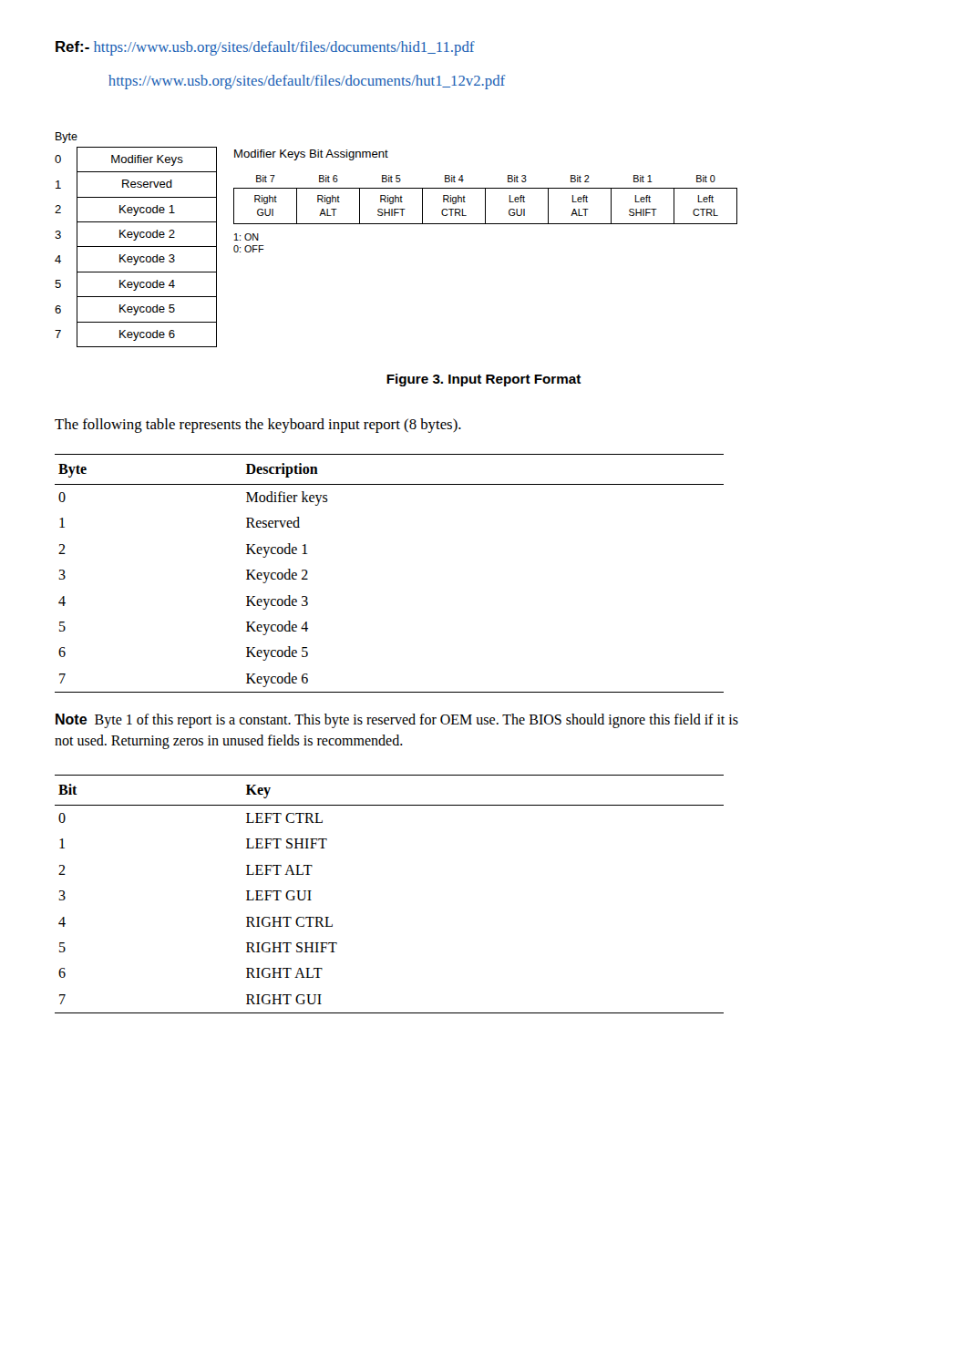Ref:- https://www.usb.org/sites/default/files/documents/hid1_11.pdf
https://www.usb.org/sites/default/files/documents/hut1_12v2.pdf
Byte
0
Modifier Keys
1
Reserved
2
Keycode 1
3
Keycode 2
4
Keycode 3
5
Keycode 4
6
Keycode 5
7
Keycode 6
Modifier Keys Bit Assignment
| Bit 7 | Bit 6 | Bit 5 | Bit 4 | Bit 3 | Bit 2 | Bit 1 | Bit 0 |
| Right GUI | Right ALT | Right SHIFT | Right CTRL | Left GUI | Left ALT | Left SHIFT | Left CTRL |
1: ON
0: OFF
Figure 3. Input Report Format
The following table represents the keyboard input report (8 bytes).
| Byte | Description |
| --- | --- |
| 0 | Modifier keys |
| 1 | Reserved |
| 2 | Keycode 1 |
| 3 | Keycode 2 |
| 4 | Keycode 3 |
| 5 | Keycode 4 |
| 6 | Keycode 5 |
| 7 | Keycode 6 |
Note Byte 1 of this report is a constant. This byte is reserved for OEM use. The BIOS should ignore this field if it is not used. Returning zeros in unused fields is recommended.
| Bit | Key |
| --- | --- |
| 0 | LEFT CTRL |
| 1 | LEFT SHIFT |
| 2 | LEFT ALT |
| 3 | LEFT GUI |
| 4 | RIGHT CTRL |
| 5 | RIGHT SHIFT |
| 6 | RIGHT ALT |
| 7 | RIGHT GUI |